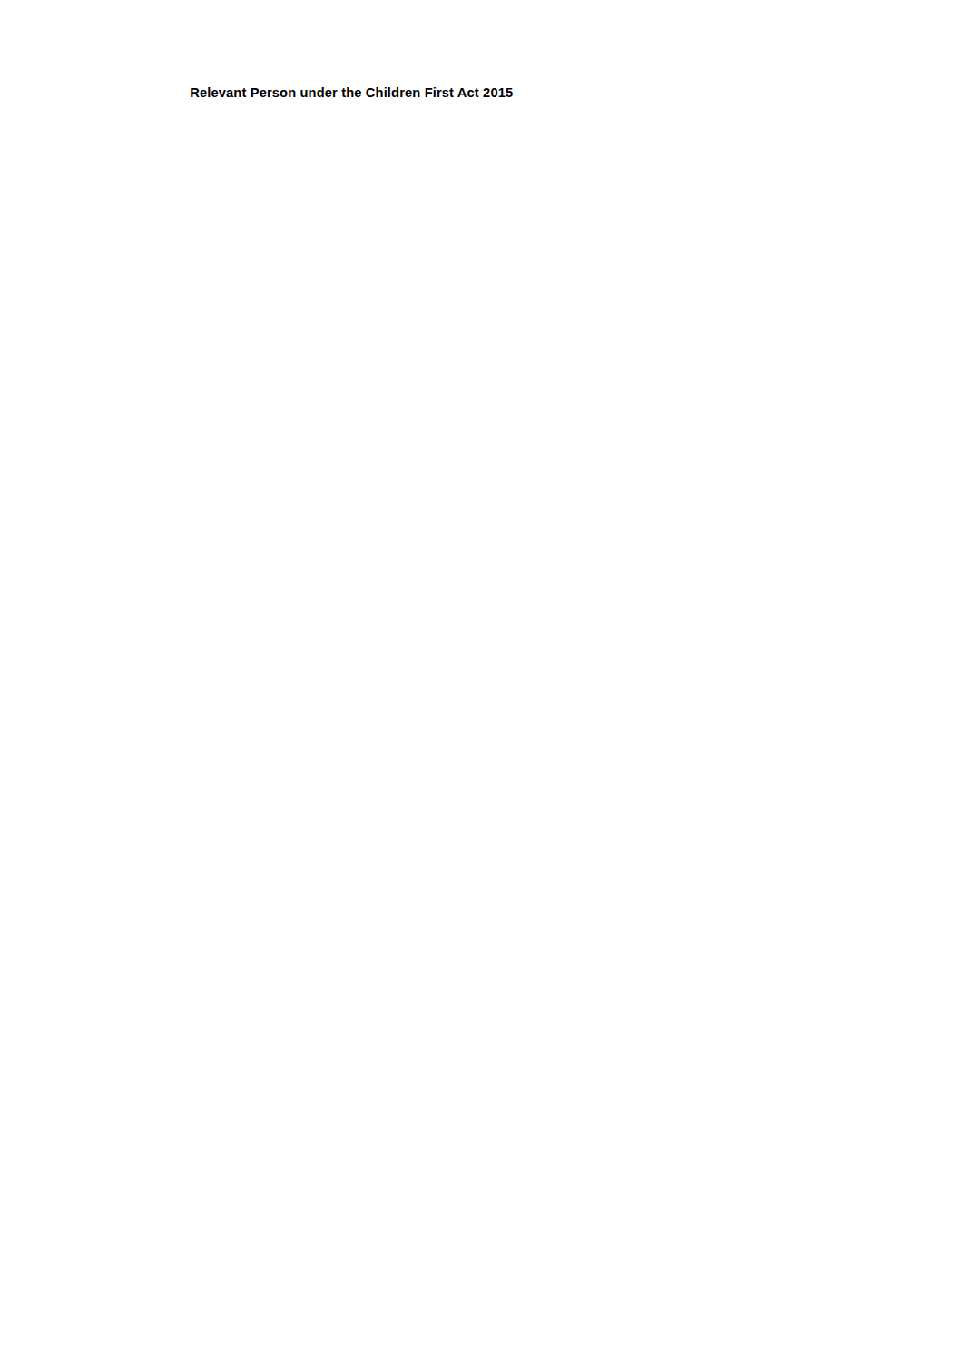Relevant Person under the Children First Act 2015